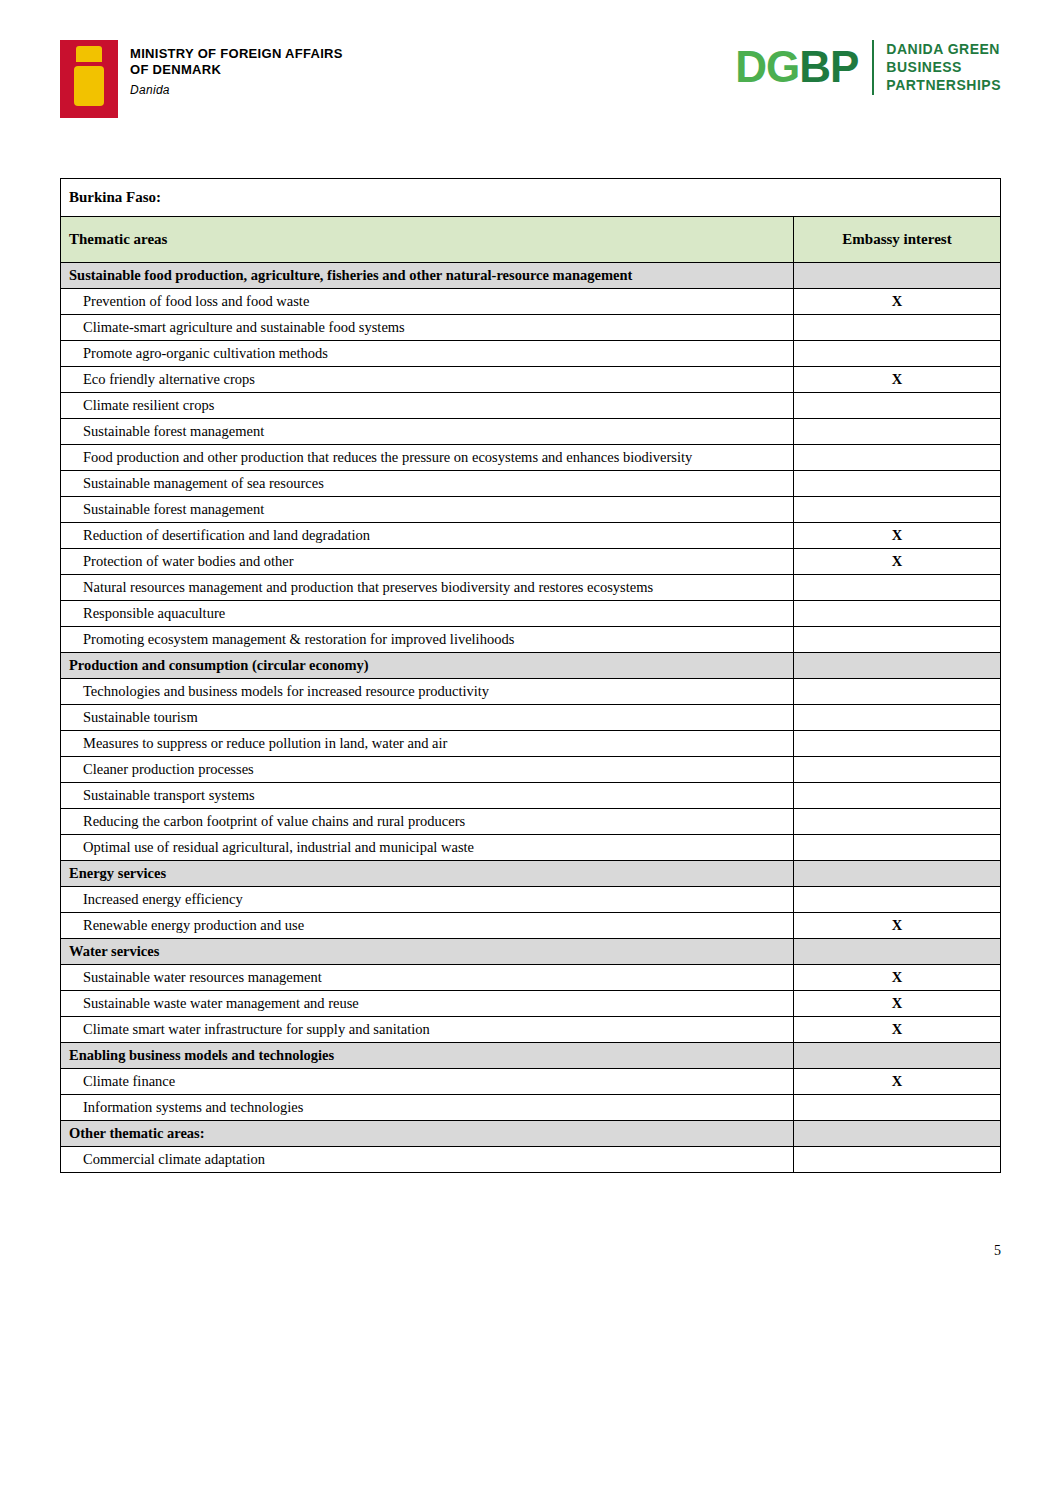MINISTRY OF FOREIGN AFFAIRS
OF DENMARK Danida
DGBP
DANIDA GREEN
BUSINESS
PARTNERSHIPS
| Burkina Faso: |
| Thematic areas | Embassy interest |
| Sustainable food production, agriculture, fisheries and other natural-resource management | |
| Prevention of food loss and food waste | X |
| Climate-smart agriculture and sustainable food systems | |
| Promote agro-organic cultivation methods | |
| Eco friendly alternative crops | X |
| Climate resilient crops | |
| Sustainable forest management | |
| Food production and other production that reduces the pressure on ecosystems and enhances biodiversity | |
| Sustainable management of sea resources | |
| Sustainable forest management | |
| Reduction of desertification and land degradation | X |
| Protection of water bodies and other | X |
| Natural resources management and production that preserves biodiversity and restores ecosystems | |
| Responsible aquaculture | |
| Promoting ecosystem management & restoration for improved livelihoods | |
| Production and consumption (circular economy) | |
| Technologies and business models for increased resource productivity | |
| Sustainable tourism | |
| Measures to suppress or reduce pollution in land, water and air | |
| Cleaner production processes | |
| Sustainable transport systems | |
| Reducing the carbon footprint of value chains and rural producers | |
| Optimal use of residual agricultural, industrial and municipal waste | |
| Energy services | |
| Increased energy efficiency | |
| Renewable energy production and use | X |
| Water services | |
| Sustainable water resources management | X |
| Sustainable waste water management and reuse | X |
| Climate smart water infrastructure for supply and sanitation | X |
| Enabling business models and technologies | |
| Climate finance | X |
| Information systems and technologies | |
| Other thematic areas: | |
| Commercial climate adaptation | |
5